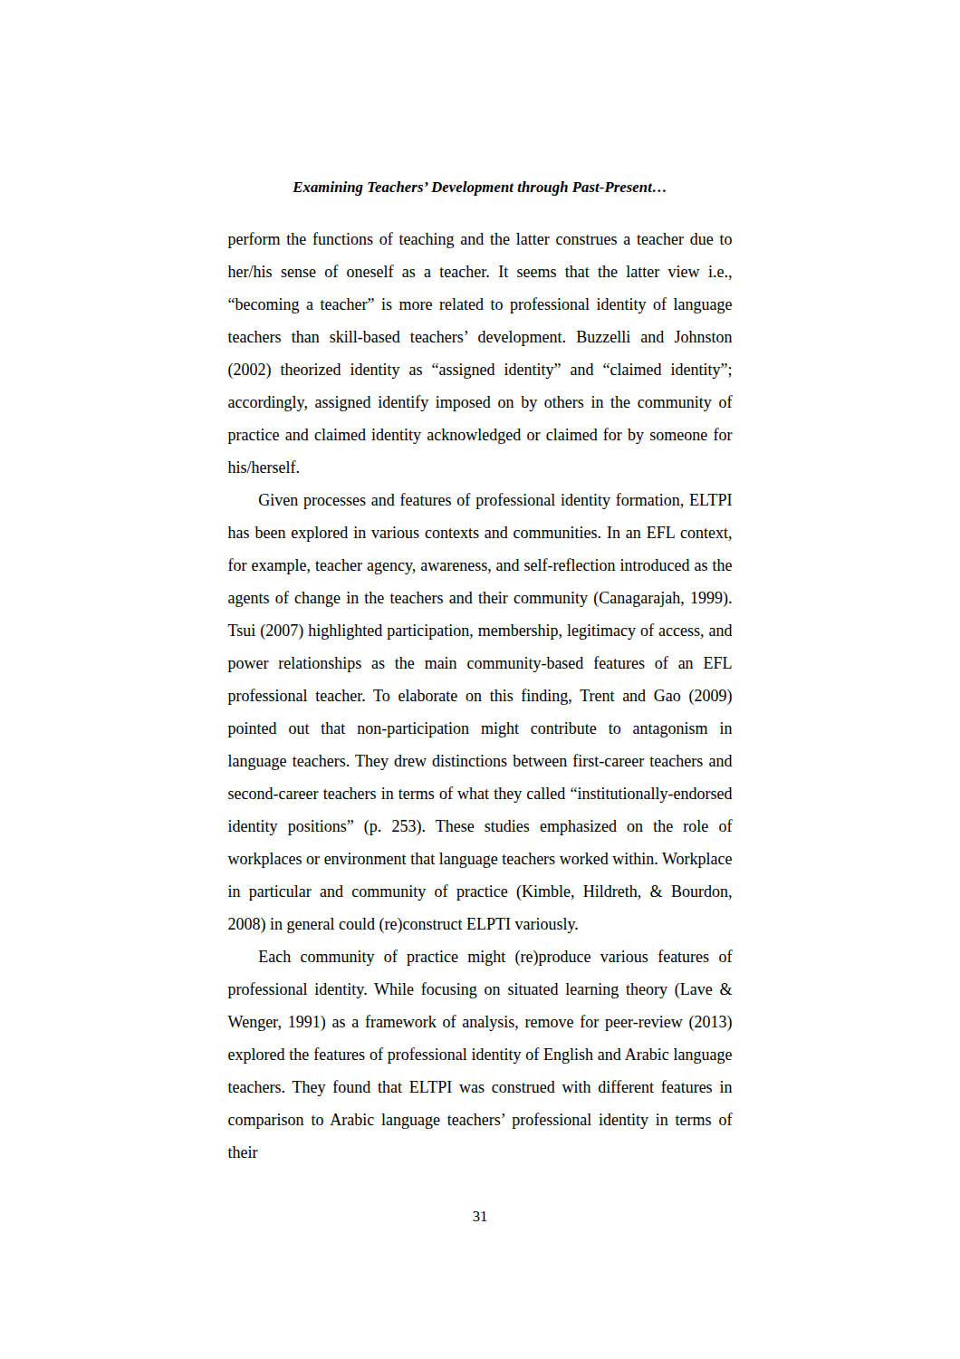Examining Teachers’ Development through Past-Present…
perform the functions of teaching and the latter construes a teacher due to her/his sense of oneself as a teacher. It seems that the latter view i.e., “becoming a teacher” is more related to professional identity of language teachers than skill-based teachers’ development. Buzzelli and Johnston (2002) theorized identity as “assigned identity” and “claimed identity”; accordingly, assigned identify imposed on by others in the community of practice and claimed identity acknowledged or claimed for by someone for his/herself.
Given processes and features of professional identity formation, ELTPI has been explored in various contexts and communities. In an EFL context, for example, teacher agency, awareness, and self-reflection introduced as the agents of change in the teachers and their community (Canagarajah, 1999). Tsui (2007) highlighted participation, membership, legitimacy of access, and power relationships as the main community-based features of an EFL professional teacher. To elaborate on this finding, Trent and Gao (2009) pointed out that non-participation might contribute to antagonism in language teachers. They drew distinctions between first-career teachers and second-career teachers in terms of what they called “institutionally-endorsed identity positions” (p. 253). These studies emphasized on the role of workplaces or environment that language teachers worked within. Workplace in particular and community of practice (Kimble, Hildreth, & Bourdon, 2008) in general could (re)construct ELPTI variously.
Each community of practice might (re)produce various features of professional identity. While focusing on situated learning theory (Lave & Wenger, 1991) as a framework of analysis, remove for peer-review (2013) explored the features of professional identity of English and Arabic language teachers. They found that ELTPI was construed with different features in comparison to Arabic language teachers’ professional identity in terms of their
31